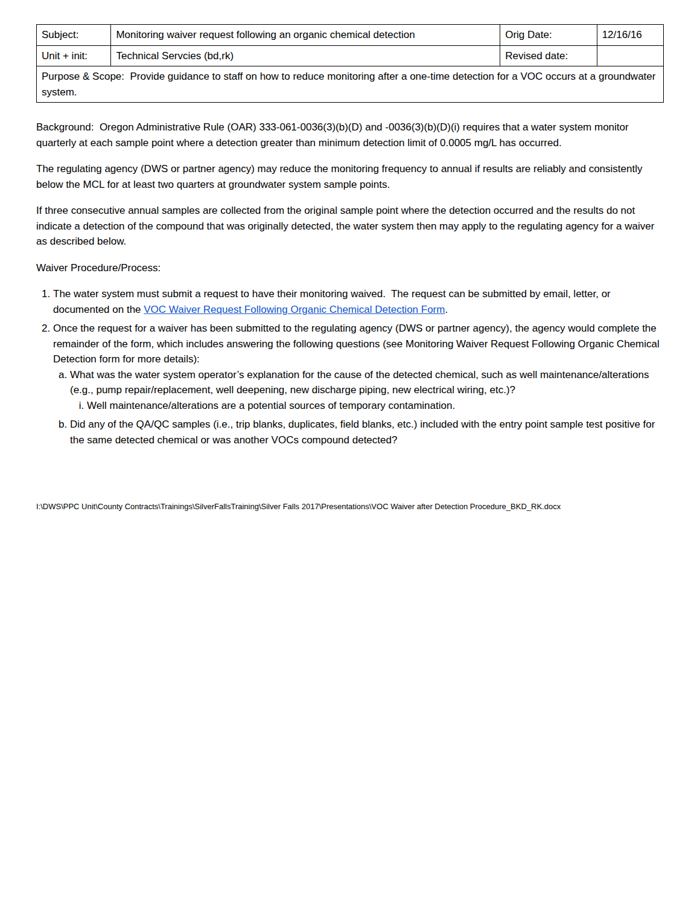| Subject: | Monitoring waiver request following an organic chemical detection | Orig Date: | 12/16/16 |
| Unit + init: | Technical Servcies (bd,rk) | Revised date: | |
| Purpose & Scope: Provide guidance to staff on how to reduce monitoring after a one-time detection for a VOC occurs at a groundwater system. |
Background: Oregon Administrative Rule (OAR) 333-061-0036(3)(b)(D) and -0036(3)(b)(D)(i) requires that a water system monitor quarterly at each sample point where a detection greater than minimum detection limit of 0.0005 mg/L has occurred.
The regulating agency (DWS or partner agency) may reduce the monitoring frequency to annual if results are reliably and consistently below the MCL for at least two quarters at groundwater system sample points.
If three consecutive annual samples are collected from the original sample point where the detection occurred and the results do not indicate a detection of the compound that was originally detected, the water system then may apply to the regulating agency for a waiver as described below.
Waiver Procedure/Process:
The water system must submit a request to have their monitoring waived. The request can be submitted by email, letter, or documented on the VOC Waiver Request Following Organic Chemical Detection Form.
Once the request for a waiver has been submitted to the regulating agency (DWS or partner agency), the agency would complete the remainder of the form, which includes answering the following questions (see Monitoring Waiver Request Following Organic Chemical Detection form for more details):
What was the water system operator’s explanation for the cause of the detected chemical, such as well maintenance/alterations (e.g., pump repair/replacement, well deepening, new discharge piping, new electrical wiring, etc.)?
Well maintenance/alterations are a potential sources of temporary contamination.
Did any of the QA/QC samples (i.e., trip blanks, duplicates, field blanks, etc.) included with the entry point sample test positive for the same detected chemical or was another VOCs compound detected?
I:\DWS\PPC Unit\County Contracts\Trainings\SilverFallsTraining\Silver Falls 2017\Presentations\VOC Waiver after Detection Procedure_BKD_RK.docx